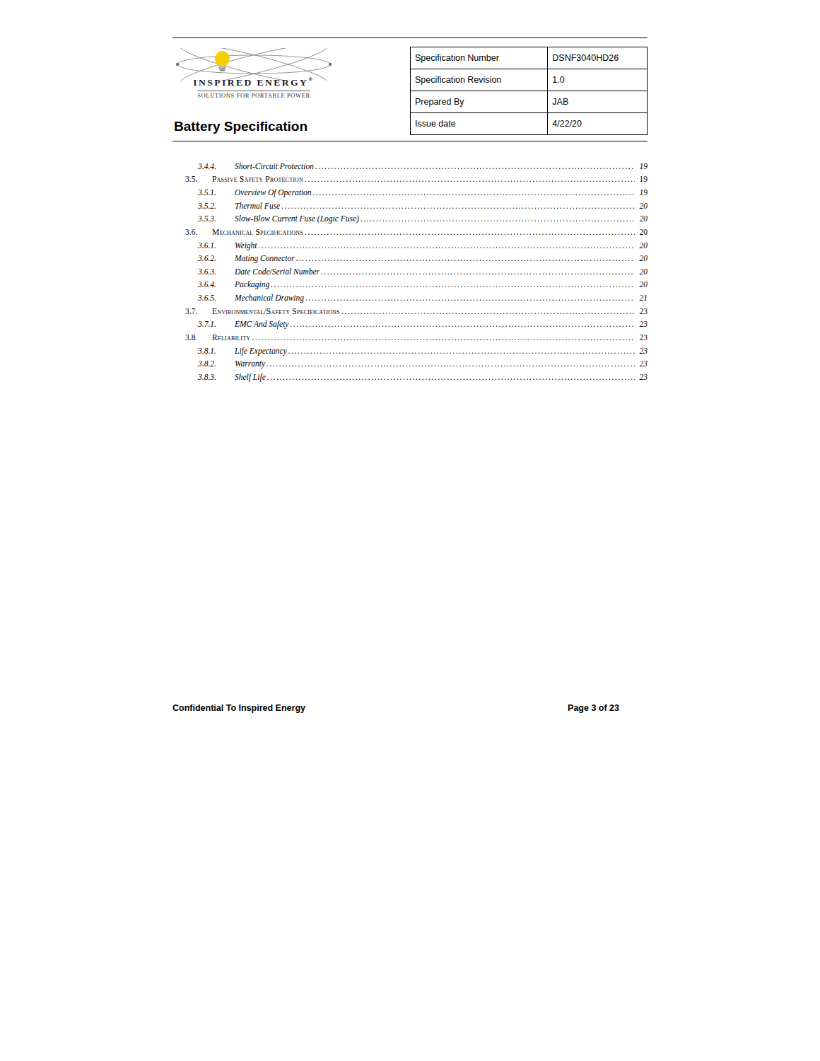INSPIRED ENERGY®
SOLUTIONS FOR PORTABLE POWER
Battery Specification
| Specification Number | DSNF3040HD26 |
| Specification Revision | 1.0 |
| Prepared By | JAB |
| Issue date | 4/22/20 |
3.4.4. Short-Circuit Protection .................................................................................................................. 19
3.5. Passive Safety Protection ................................................................................................................. 19
3.5.1. Overview Of Operation .................................................................................................................... 19
3.5.2. Thermal Fuse .............................................................................................................................. 20
3.5.3. Slow-Blow Current Fuse (Logic Fuse) .............................................................................................. 20
3.6. Mechanical Specifications ............................................................................................................... 20
3.6.1. Weight ......................................................................................................................................... 20
3.6.2. Mating Connector ....................................................................................................................... 20
3.6.3. Date Code/Serial Number ............................................................................................................. 20
3.6.4. Packaging .................................................................................................................................. 20
3.6.5. Mechanical Drawing .................................................................................................................... 21
3.7. Environmental/Safety Specifications .............................................................................................. 23
3.7.1. EMC And Safety ........................................................................................................................... 23
3.8. Reliability ................................................................................................................................. 23
3.8.1. Life Expectancy ........................................................................................................................... 23
3.8.2. Warranty .................................................................................................................................... 23
3.8.3. Shelf Life ................................................................................................................................... 23
Confidential To Inspired Energy
Page 3 of 23